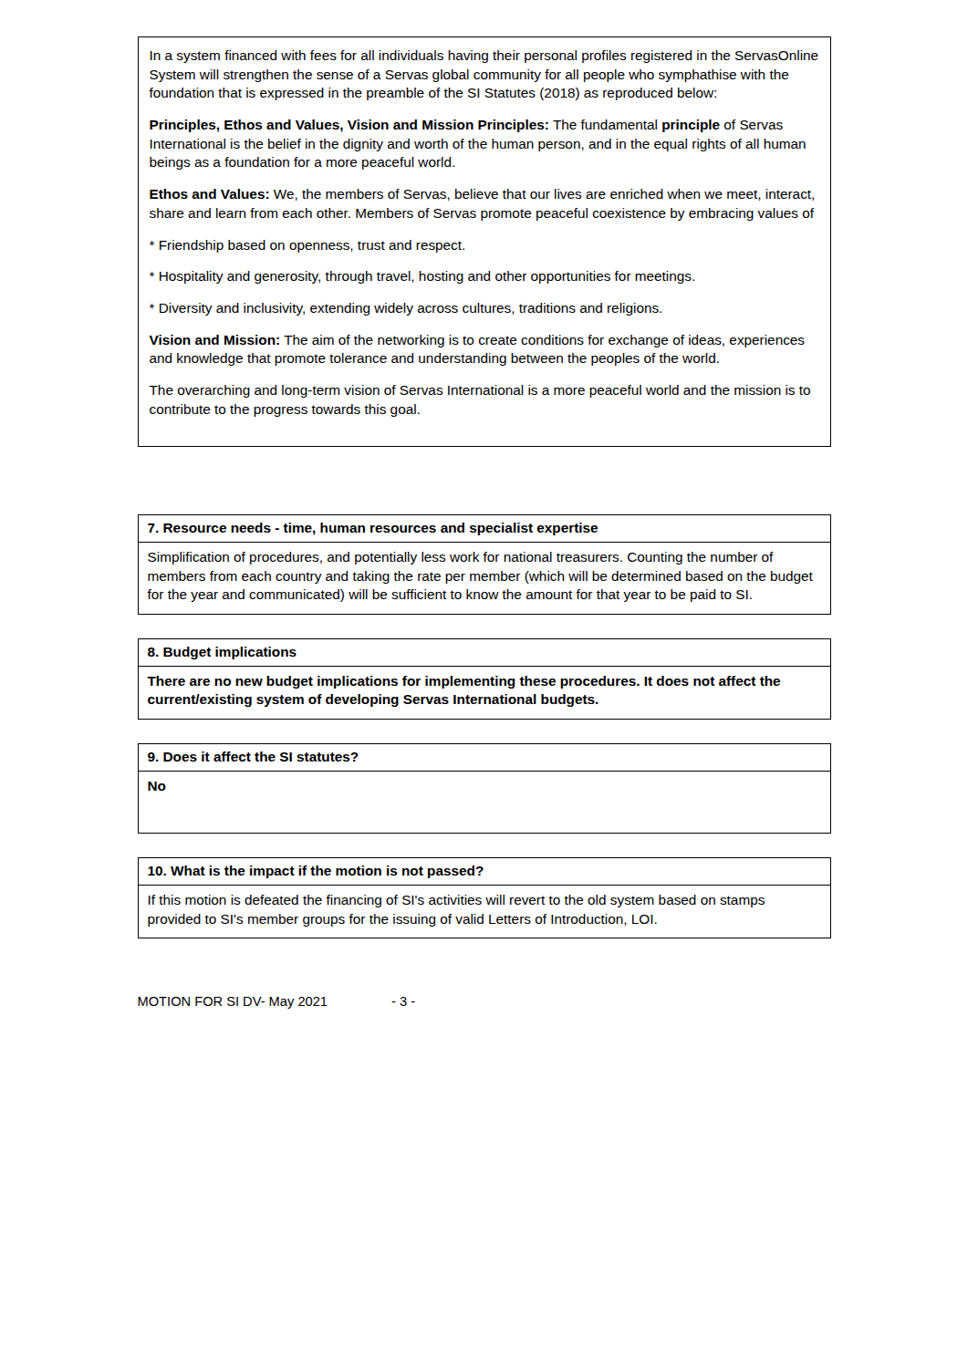In a system financed with fees for all individuals having their personal profiles registered in the ServasOnline System will strengthen the sense of a Servas global community for all people who symphathise with the foundation that is expressed in the preamble of the SI Statutes (2018) as reproduced below:
Principles, Ethos and Values, Vision and Mission Principles: The fundamental principle of Servas International is the belief in the dignity and worth of the human person, and in the equal rights of all human beings as a foundation for a more peaceful world.
Ethos and Values: We, the members of Servas, believe that our lives are enriched when we meet, interact, share and learn from each other. Members of Servas promote peaceful coexistence by embracing values of
* Friendship based on openness, trust and respect.
* Hospitality and generosity, through travel, hosting and other opportunities for meetings.
* Diversity and inclusivity, extending widely across cultures, traditions and religions.
Vision and Mission: The aim of the networking is to create conditions for exchange of ideas, experiences and knowledge that promote tolerance and understanding between the peoples of the world.
The overarching and long-term vision of Servas International is a more peaceful world and the mission is to contribute to the progress towards this goal.
7. Resource needs - time, human resources and specialist expertise
Simplification of procedures, and potentially less work for national treasurers. Counting the number of members from each country and taking the rate per member (which will be determined based on the budget for the year and communicated) will be sufficient to know the amount for that year to be paid to SI.
8. Budget implications
There are no new budget implications for implementing these procedures. It does not affect the current/existing system of developing Servas International budgets.
9. Does it affect the SI statutes?
No
10. What is the impact if the motion is not passed?
If this motion is defeated the financing of SI's activities will revert to the old system based on stamps provided to SI's member groups for the issuing of valid Letters of Introduction, LOI.
MOTION FOR SI DV- May 2021 - 3 -